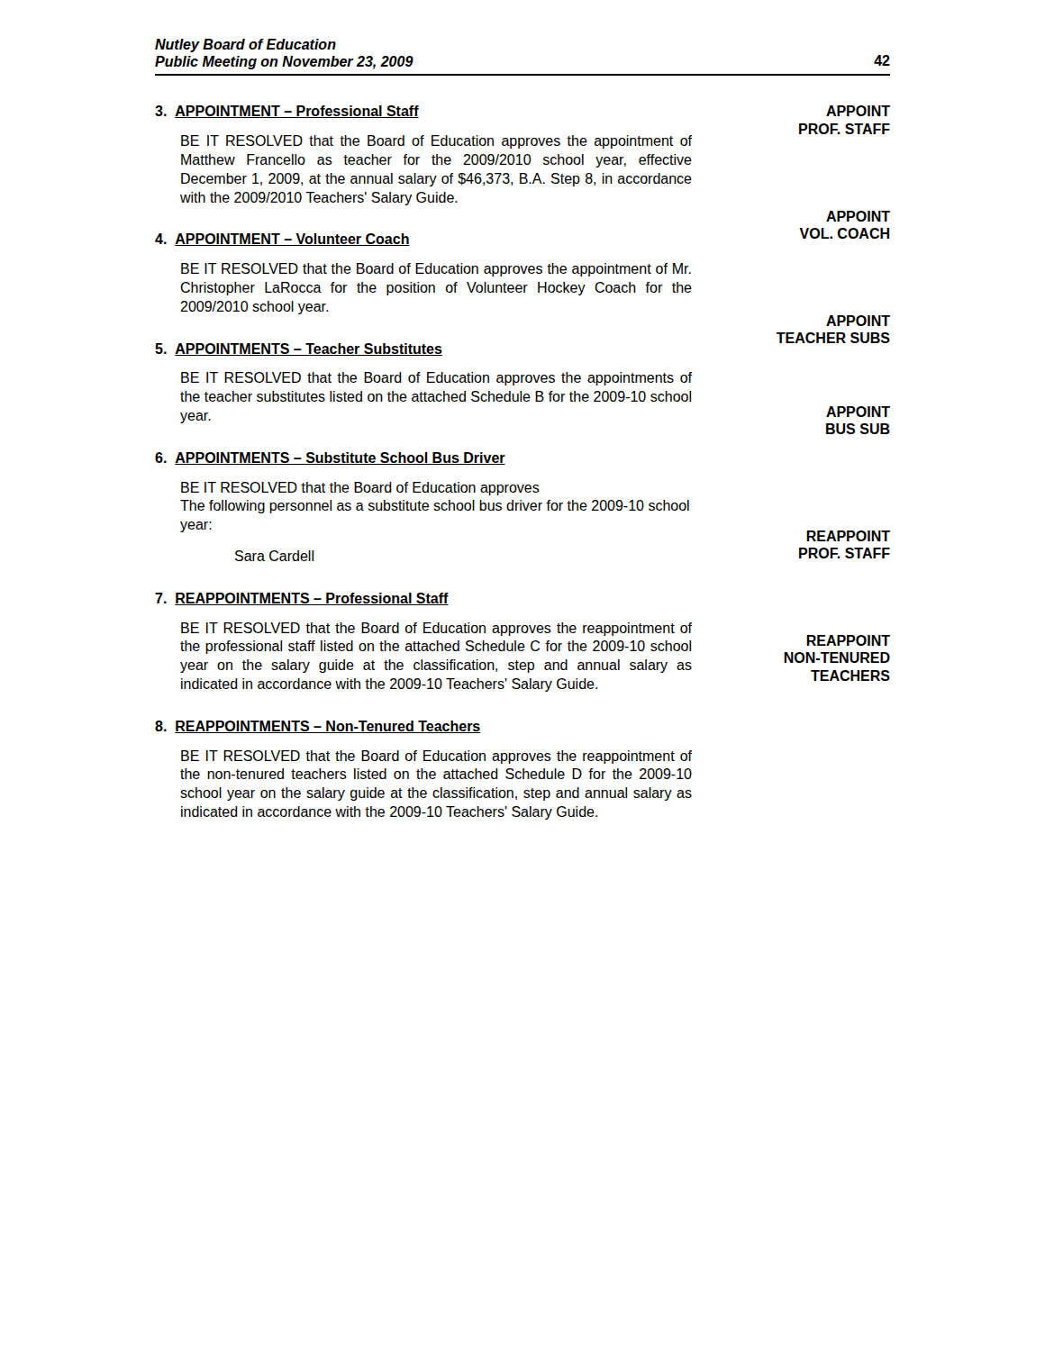Nutley Board of Education
Public Meeting on November 23, 2009
42
3. APPOINTMENT – Professional Staff
BE IT RESOLVED that the Board of Education approves the appointment of Matthew Francello as teacher for the 2009/2010 school year, effective December 1, 2009, at the annual salary of $46,373, B.A. Step 8, in accordance with the 2009/2010 Teachers' Salary Guide.
4. APPOINTMENT – Volunteer Coach
BE IT RESOLVED that the Board of Education approves the appointment of Mr. Christopher LaRocca for the position of Volunteer Hockey Coach for the 2009/2010 school year.
5. APPOINTMENTS – Teacher Substitutes
BE IT RESOLVED that the Board of Education approves the appointments of the teacher substitutes listed on the attached Schedule B for the 2009-10 school year.
6. APPOINTMENTS – Substitute School Bus Driver
BE IT RESOLVED that the Board of Education approves
The following personnel as a substitute school bus driver for the 2009-10 school year:
Sara Cardell
7. REAPPOINTMENTS – Professional Staff
BE IT RESOLVED that the Board of Education approves the reappointment of the professional staff listed on the attached Schedule C for the 2009-10 school year on the salary guide at the classification, step and annual salary as indicated in accordance with the 2009-10 Teachers' Salary Guide.
8. REAPPOINTMENTS – Non-Tenured Teachers
BE IT RESOLVED that the Board of Education approves the reappointment of the non-tenured teachers listed on the attached Schedule D for the 2009-10 school year on the salary guide at the classification, step and annual salary as indicated in accordance with the 2009-10 Teachers' Salary Guide.
APPOINT
PROF. STAFF
APPOINT
VOL. COACH
APPOINT
TEACHER SUBS
APPOINT
BUS SUB
REAPPOINT
PROF. STAFF
REAPPOINT
NON-TENURED
TEACHERS